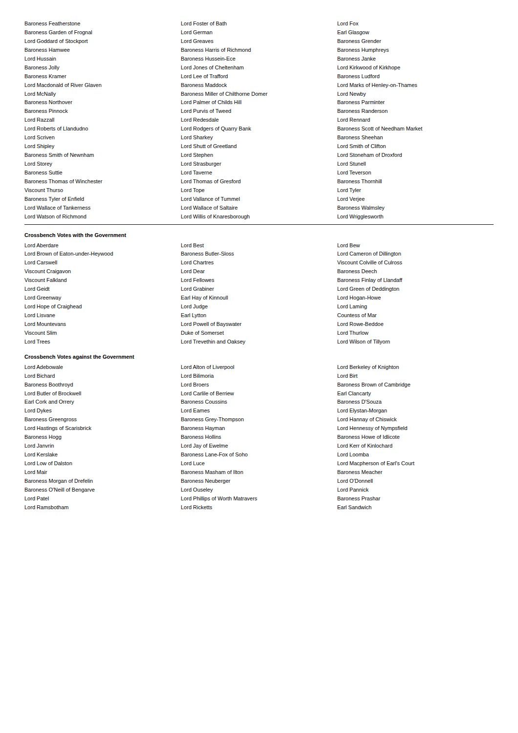| Baroness Featherstone | Lord Foster of Bath | Lord Fox |
| Baroness Garden of Frognal | Lord German | Earl Glasgow |
| Lord Goddard of Stockport | Lord Greaves | Baroness Grender |
| Baroness Hamwee | Baroness Harris of Richmond | Baroness Humphreys |
| Lord Hussain | Baroness Hussein-Ece | Baroness Janke |
| Baroness Jolly | Lord Jones of Cheltenham | Lord Kirkwood of Kirkhope |
| Baroness Kramer | Lord Lee of Trafford | Baroness Ludford |
| Lord Macdonald of River Glaven | Baroness Maddock | Lord Marks of Henley-on-Thames |
| Lord McNally | Baroness Miller of Chilthorne Domer | Lord Newby |
| Baroness Northover | Lord Palmer of Childs Hill | Baroness Parminter |
| Baroness Pinnock | Lord Purvis of Tweed | Baroness Randerson |
| Lord Razzall | Lord Redesdale | Lord Rennard |
| Lord Roberts of Llandudno | Lord Rodgers of Quarry Bank | Baroness Scott of Needham Market |
| Lord Scriven | Lord Sharkey | Baroness Sheehan |
| Lord Shipley | Lord Shutt of Greetland | Lord Smith of Clifton |
| Baroness Smith of Newnham | Lord Stephen | Lord Stoneham of Droxford |
| Lord Storey | Lord Strasburger | Lord Stunell |
| Baroness Suttie | Lord Taverne | Lord Teverson |
| Baroness Thomas of Winchester | Lord Thomas of Gresford | Baroness Thornhill |
| Viscount Thurso | Lord Tope | Lord Tyler |
| Baroness Tyler of Enfield | Lord Vallance of Tummel | Lord Verjee |
| Lord Wallace of Tankerness | Lord Wallace of Saltaire | Baroness Walmsley |
| Lord Watson of Richmond | Lord Willis of Knaresborough | Lord Wrigglesworth |
Crossbench Votes with the Government
| Lord Aberdare | Lord Best | Lord Bew |
| Lord Brown of Eaton-under-Heywood | Baroness Butler-Sloss | Lord Cameron of Dillington |
| Lord Carswell | Lord Chartres | Viscount Colville of Culross |
| Viscount Craigavon | Lord Dear | Baroness Deech |
| Viscount Falkland | Lord Fellowes | Baroness Finlay of Llandaff |
| Lord Geidt | Lord Grabiner | Lord Green of Deddington |
| Lord Greenway | Earl Hay of Kinnoull | Lord Hogan-Howe |
| Lord Hope of Craighead | Lord Judge | Lord Laming |
| Lord Lisvane | Earl Lytton | Countess of Mar |
| Lord Mountevans | Lord Powell of Bayswater | Lord Rowe-Beddoe |
| Viscount Slim | Duke of Somerset | Lord Thurlow |
| Lord Trees | Lord Trevethin and Oaksey | Lord Wilson of Tillyorn |
Crossbench Votes against the Government
| Lord Adebowale | Lord Alton of Liverpool | Lord Berkeley of Knighton |
| Lord Bichard | Lord Bilimoria | Lord Birt |
| Baroness Boothroyd | Lord Broers | Baroness Brown of Cambridge |
| Lord Butler of Brockwell | Lord Carlile of Berriew | Earl Clancarty |
| Earl Cork and Orrery | Baroness Coussins | Baroness D'Souza |
| Lord Dykes | Lord Eames | Lord Elystan-Morgan |
| Baroness Greengross | Baroness Grey-Thompson | Lord Hannay of Chiswick |
| Lord Hastings of Scarisbrick | Baroness Hayman | Lord Hennessy of Nympsfield |
| Baroness Hogg | Baroness Hollins | Baroness Howe of Idlicote |
| Lord Janvrin | Lord Jay of Ewelme | Lord Kerr of Kinlochard |
| Lord Kerslake | Baroness Lane-Fox of Soho | Lord Loomba |
| Lord Low of Dalston | Lord Luce | Lord Macpherson of Earl's Court |
| Lord Mair | Baroness Masham of Ilton | Baroness Meacher |
| Baroness Morgan of Drefelin | Baroness Neuberger | Lord O'Donnell |
| Baroness O'Neill of Bengarve | Lord Ouseley | Lord Pannick |
| Lord Patel | Lord Phillips of Worth Matravers | Baroness Prashar |
| Lord Ramsbotham | Lord Ricketts | Earl Sandwich |